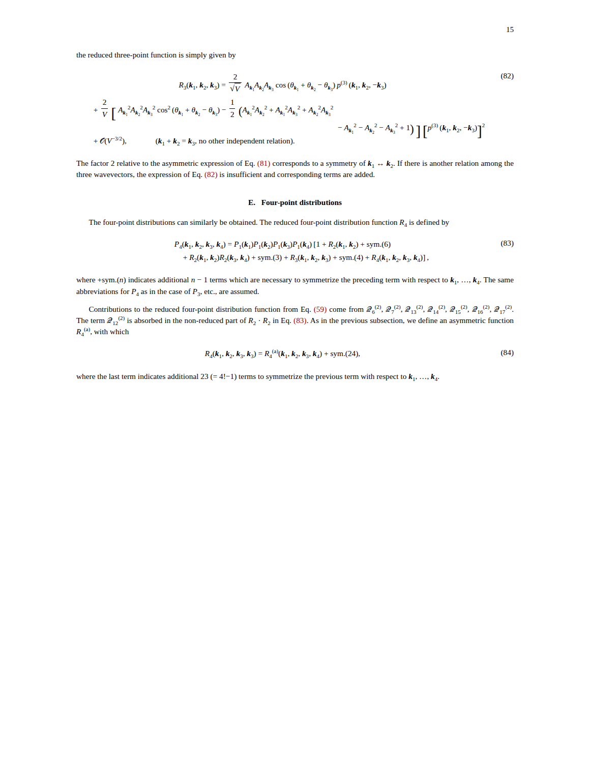15
the reduced three-point function is simply given by
R3(k1, k2, k3) = 2 V Ak1Ak2Ak3 cos (θk1 + θk2 − θk3) p(3) (k1, k2, −k3) + 2 V [ Ak12Ak22Ak32 cos2 (θk1 + θk2 − θk3) − 12 (Ak12Ak22 + Ak12Ak32 + Ak22Ak32 − Ak12 − Ak22 − Ak32 + 1) ] [p(3) (k1, k2, −k3)]2 + 𝒪(V−3/2), (k1 + k2 = k3, no other independent relation).
(82)
The factor 2 relative to the asymmetric expression of Eq. (81) corresponds to a symmetry of k1 ↔ k2. If there is another relation among the three wavevectors, the expression of Eq. (82) is insufficient and corresponding terms are added.
E. Four-point distributions
The four-point distributions can similarly be obtained. The reduced four-point distribution function R4 is defined by
P4(k1, k2, k3, k4) = P1(k1)P1(k2)P1(k3)P1(k4) [1 + R2(k1, k2) + sym.(6) + R2(k1, k2)R2(k3, k4) + sym.(3) + R3(k1, k2, k3) + sym.(4) + R4(k1, k2, k3, k4)] ,
(83)
where +sym.(n) indicates additional n − 1 terms which are necessary to symmetrize the preceding term with respect to k1, …, k4. The same abbreviations for P4 as in the case of P3, etc., are assumed.
Contributions to the reduced four-point distribution function from Eq. (59) come from 𝒬6(2), 𝒬7(2), 𝒬13(2), 𝒬14(2), 𝒬15(2), 𝒬16(2), 𝒬17(2). The term 𝒬12(2) is absorbed in the non-reduced part of R2 · R2 in Eq. (83). As in the previous subsection, we define an asymmetric function R4(a), with which
R4(k1, k2, k3, k3) = R4(a)(k1, k2, k3, k4) + sym.(24),
(84)
where the last term indicates additional 23 (= 4!−1) terms to symmetrize the previous term with respect to k1, …, k4.